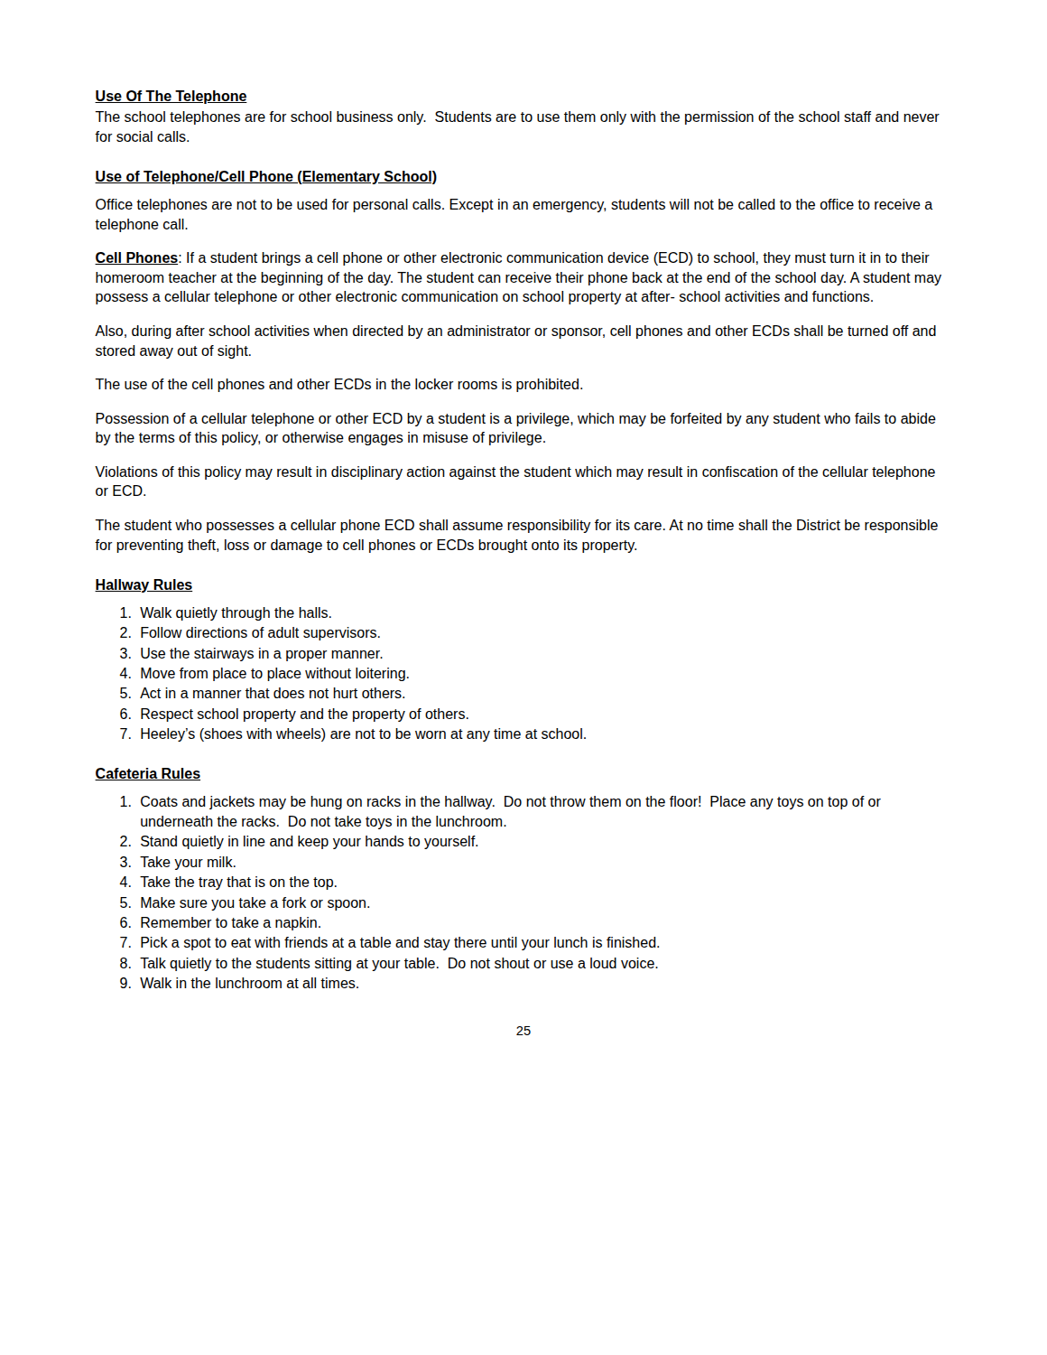Use Of The Telephone
The school telephones are for school business only. Students are to use them only with the permission of the school staff and never for social calls.
Use of Telephone/Cell Phone (Elementary School)
Office telephones are not to be used for personal calls. Except in an emergency, students will not be called to the office to receive a telephone call.
Cell Phones: If a student brings a cell phone or other electronic communication device (ECD) to school, they must turn it in to their homeroom teacher at the beginning of the day. The student can receive their phone back at the end of the school day. A student may possess a cellular telephone or other electronic communication on school property at after- school activities and functions.
Also, during after school activities when directed by an administrator or sponsor, cell phones and other ECDs shall be turned off and stored away out of sight.
The use of the cell phones and other ECDs in the locker rooms is prohibited.
Possession of a cellular telephone or other ECD by a student is a privilege, which may be forfeited by any student who fails to abide by the terms of this policy, or otherwise engages in misuse of privilege.
Violations of this policy may result in disciplinary action against the student which may result in confiscation of the cellular telephone or ECD.
The student who possesses a cellular phone ECD shall assume responsibility for its care. At no time shall the District be responsible for preventing theft, loss or damage to cell phones or ECDs brought onto its property.
Hallway Rules
Walk quietly through the halls.
Follow directions of adult supervisors.
Use the stairways in a proper manner.
Move from place to place without loitering.
Act in a manner that does not hurt others.
Respect school property and the property of others.
Heeley’s (shoes with wheels) are not to be worn at any time at school.
Cafeteria Rules
Coats and jackets may be hung on racks in the hallway. Do not throw them on the floor! Place any toys on top of or underneath the racks. Do not take toys in the lunchroom.
Stand quietly in line and keep your hands to yourself.
Take your milk.
Take the tray that is on the top.
Make sure you take a fork or spoon.
Remember to take a napkin.
Pick a spot to eat with friends at a table and stay there until your lunch is finished.
Talk quietly to the students sitting at your table. Do not shout or use a loud voice.
Walk in the lunchroom at all times.
25